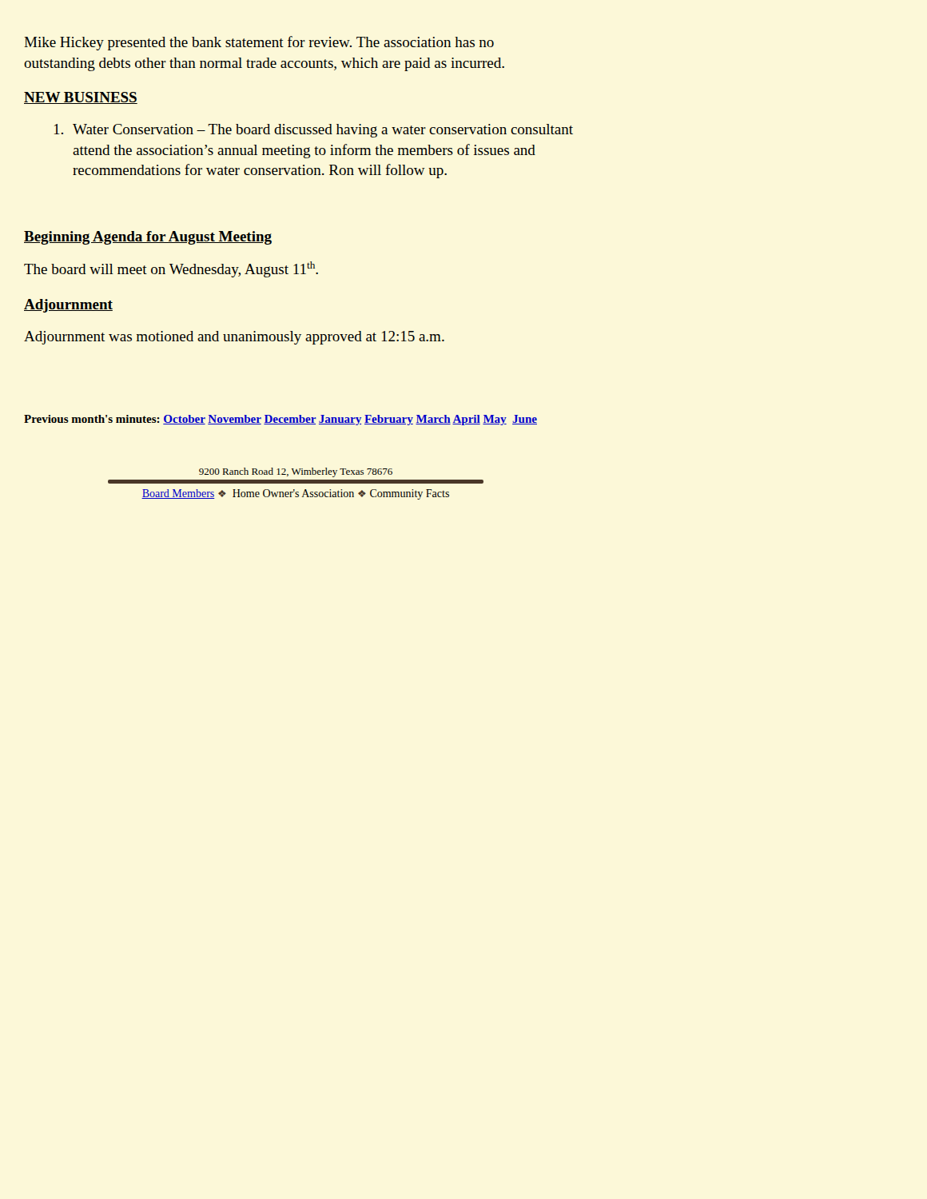Mike Hickey presented the bank statement for review. The association has no outstanding debts other than normal trade accounts, which are paid as incurred.
NEW BUSINESS
Water Conservation – The board discussed having a water conservation consultant attend the association’s annual meeting to inform the members of issues and recommendations for water conservation. Ron will follow up.
Beginning Agenda for August Meeting
The board will meet on Wednesday, August 11th.
Adjournment
Adjournment was motioned and unanimously approved at 12:15 a.m.
Previous month's minutes: October November December January February March April May June
9200 Ranch Road 12, Wimberley Texas 78676
Board Members ❖ Home Owner's Association ❖ Community Facts